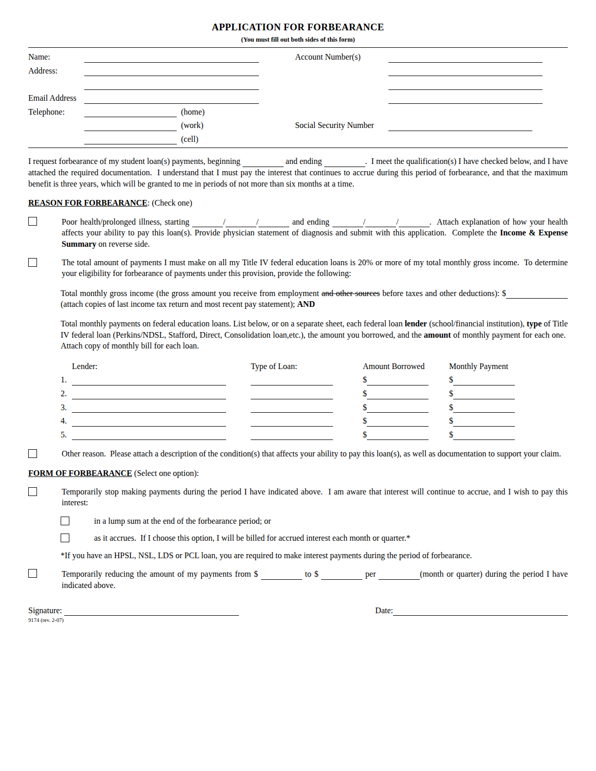APPLICATION FOR FORBEARANCE
(You must fill out both sides of this form)
| Name: | | Account Number(s) | |
| Address: | | | |
| Email Address | | | |
| Telephone: | (home) | | |
| | (work) | Social Security Number | |
| | (cell) | | |
I request forbearance of my student loan(s) payments, beginning and ending . I meet the qualification(s) I have checked below, and I have attached the required documentation. I understand that I must pay the interest that continues to accrue during this period of forbearance, and that the maximum benefit is three years, which will be granted to me in periods of not more than six months at a time.
REASON FOR FORBEARANCE: (Check one)
Poor health/prolonged illness, starting / / and ending / / . Attach explanation of how your health affects your ability to pay this loan(s). Provide physician statement of diagnosis and submit with this application. Complete the Income & Expense Summary on reverse side.
The total amount of payments I must make on all my Title IV federal education loans is 20% or more of my total monthly gross income. To determine your eligibility for forbearance of payments under this provision, provide the following:
Total monthly gross income (the gross amount you receive from employment and other sources before taxes and other deductions): $ (attach copies of last income tax return and most recent pay statement); AND
Total monthly payments on federal education loans. List below, or on a separate sheet, each federal loan lender (school/financial institution), type of Title IV federal loan (Perkins/NDSL, Stafford, Direct, Consolidation loan,etc.), the amount you borrowed, and the amount of monthly payment for each one. Attach copy of monthly bill for each loan.
| | Lender: | Type of Loan: | Amount Borrowed | Monthly Payment |
| 1. | | | $ | $ |
| 2. | | | $ | $ |
| 3. | | | $ | $ |
| 4. | | | $ | $ |
| 5. | | | $ | $ |
Other reason. Please attach a description of the condition(s) that affects your ability to pay this loan(s), as well as documentation to support your claim.
FORM OF FORBEARANCE (Select one option):
Temporarily stop making payments during the period I have indicated above. I am aware that interest will continue to accrue, and I wish to pay this interest:
in a lump sum at the end of the forbearance period; or
as it accrues. If I choose this option, I will be billed for accrued interest each month or quarter.*
*If you have an HPSL, NSL, LDS or PCL loan, you are required to make interest payments during the period of forbearance.
Temporarily reducing the amount of my payments from $ to $ per (month or quarter) during the period I have indicated above.
Signature:
Date:
9174 (rev. 2-07)